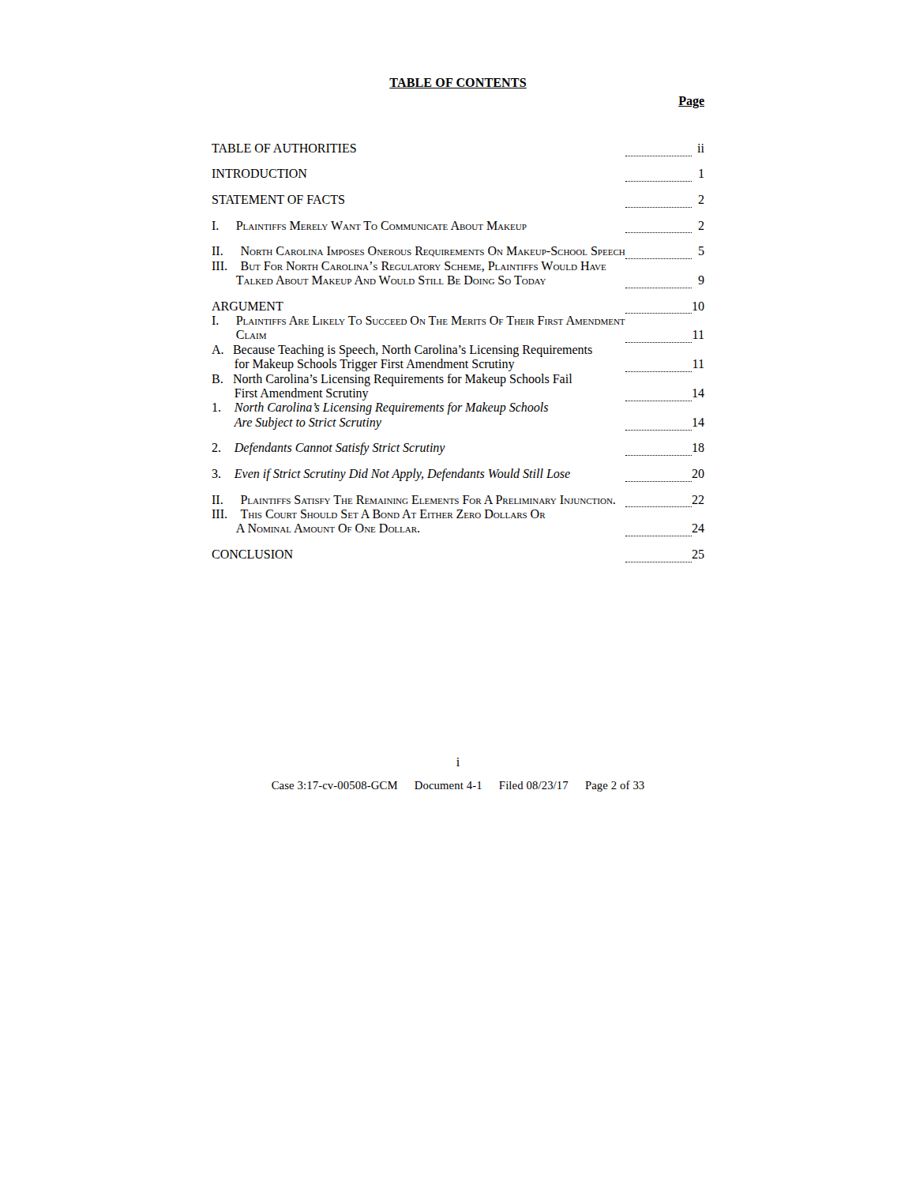TABLE OF CONTENTS
Page
| TABLE OF AUTHORITIES | | ii |
| INTRODUCTION | | 1 |
| STATEMENT OF FACTS | | 2 |
| I. Plaintiffs Merely Want To Communicate About Makeup | | 2 |
| II. North Carolina Imposes Onerous Requirements On Makeup-School Speech | | 5 |
| III. But For North Carolina’s Regulatory Scheme, Plaintiffs Would Have Talked About Makeup And Would Still Be Doing So Today | | 9 |
| ARGUMENT | | 10 |
| I. Plaintiffs Are Likely To Succeed On The Merits Of Their First Amendment Claim | | 11 |
| A. Because Teaching is Speech, North Carolina’s Licensing Requirements for Makeup Schools Trigger First Amendment Scrutiny | | 11 |
| B. North Carolina’s Licensing Requirements for Makeup Schools Fail First Amendment Scrutiny | | 14 |
| 1. North Carolina’s Licensing Requirements for Makeup Schools Are Subject to Strict Scrutiny | | 14 |
| 2. Defendants Cannot Satisfy Strict Scrutiny | | 18 |
| 3. Even if Strict Scrutiny Did Not Apply, Defendants Would Still Lose | | 20 |
| II. Plaintiffs Satisfy The Remaining Elements For A Preliminary Injunction. | | 22 |
| III. This Court Should Set A Bond At Either Zero Dollars Or A Nominal Amount Of One Dollar. | | 24 |
| CONCLUSION | | 25 |
i
Case 3:17-cv-00508-GCM Document 4-1 Filed 08/23/17 Page 2 of 33